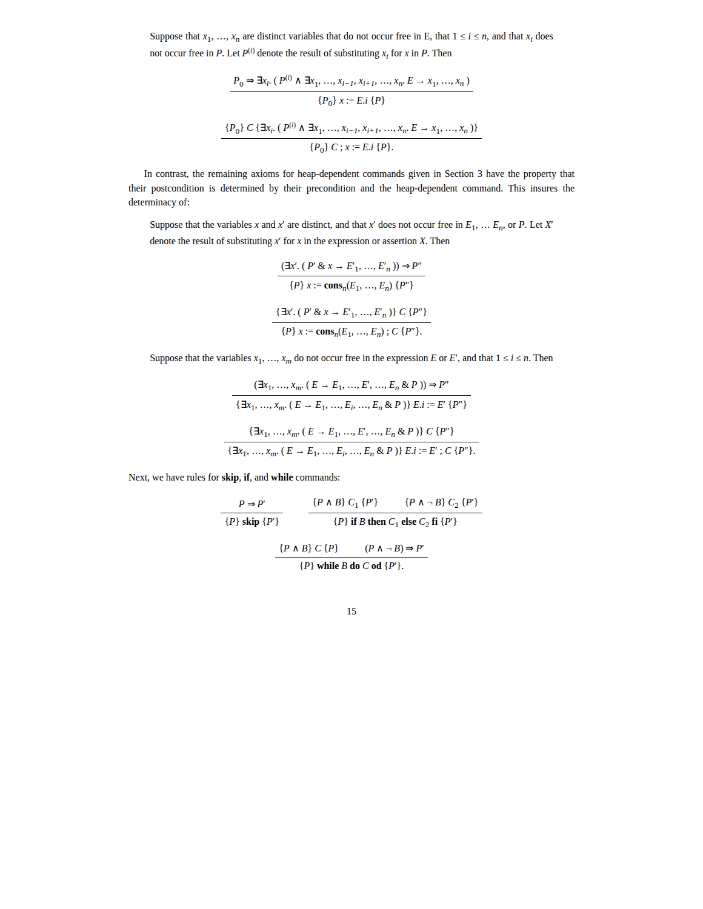Suppose that x1, …, xn are distinct variables that do not occur free in E, that 1 ≤ i ≤ n, and that xi does not occur free in P. Let P(i) denote the result of substituting xi for x in P. Then
P0 ⇒ ∃xi. ( P(i) ∧ ∃x1, …, xi−1, xi+1, …, xn. E → x1, …, xn ) {P0} x := E.i {P}
{P0} C {∃xi. ( P(i) ∧ ∃x1, …, xi−1, xi+1, …, xn. E → x1, …, xn )} {P0} C ; x := E.i {P}.
In contrast, the remaining axioms for heap-dependent commands given in Section 3 have the property that their postcondition is determined by their precondition and the heap-dependent command. This insures the determinacy of:
Suppose that the variables x and x′ are distinct, and that x′ does not occur free in E1, … En, or P. Let X′ denote the result of substituting x′ for x in the expression or assertion X. Then
(∃x′. ( P′ & x → E′1, …, E′n )) ⇒ P″ {P} x := consn(E1, …, En) {P″}
{∃x′. ( P′ & x → E′1, …, E′n )} C {P″} {P} x := consn(E1, …, En) ; C {P″}.
Suppose that the variables x1, …, xm do not occur free in the expression E or E′, and that 1 ≤ i ≤ n. Then
(∃x1, …, xm. ( E → E1, …, E′, …, En & P )) ⇒ P″ {∃x1, …, xm. ( E → E1, …, Ei, …, En & P )} E.i := E′ {P″}
{∃x1, …, xm. ( E → E1, …, E′, …, En & P )} C {P″} {∃x1, …, xm. ( E → E1, …, Ei, …, En & P )} E.i := E′ ; C {P″}.
Next, we have rules for skip, if, and while commands:
P ⇒ P′ {P} skip {P′} {P ∧ B} C1 {P′} {P ∧ ¬ B} C2 {P′} {P} if B then C1 else C2 fi {P′}
{P ∧ B} C {P} (P ∧ ¬ B) ⇒ P′ {P} while B do C od {P′}.
15